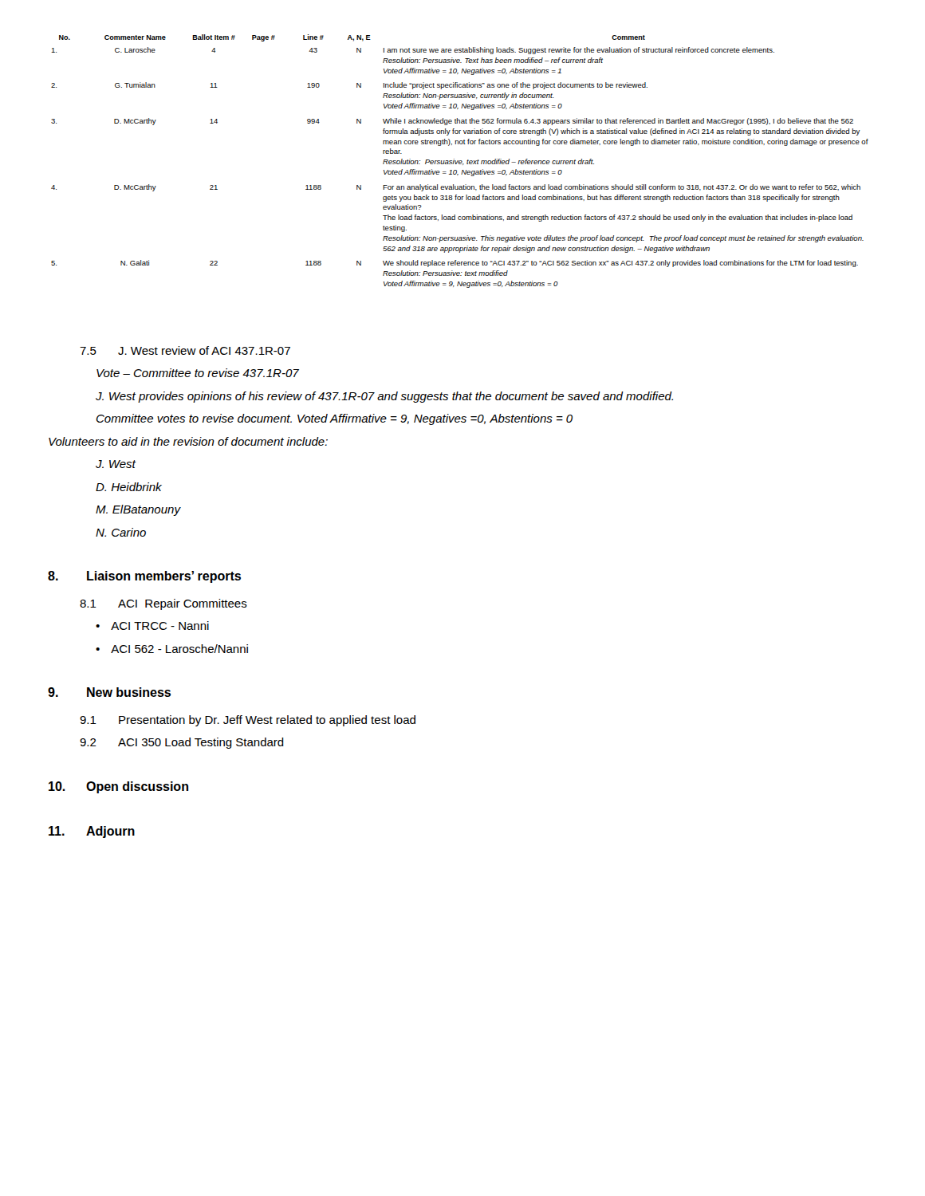| No. | Commenter Name | Ballot Item # | Page # | Line # | A, N, E | Comment |
| --- | --- | --- | --- | --- | --- | --- |
| 1. | C. Larosche | 4 | | 43 | N | I am not sure we are establishing loads. Suggest rewrite for the evaluation of structural reinforced concrete elements. Resolution: Persuasive. Text has been modified – ref current draft Voted Affirmative = 10, Negatives =0, Abstentions = 1 |
| 2. | G. Tumialan | 11 | | 190 | N | Include “project specifications” as one of the project documents to be reviewed. Resolution: Non-persuasive, currently in document. Voted Affirmative = 10, Negatives =0, Abstentions = 0 |
| 3. | D. McCarthy | 14 | | 994 | N | While I acknowledge that the 562 formula 6.4.3 appears similar to that referenced in Bartlett and MacGregor (1995), I do believe that the 562 formula adjusts only for variation of core strength (V) which is a statistical value (defined in ACI 214 as relating to standard deviation divided by mean core strength), not for factors accounting for core diameter, core length to diameter ratio, moisture condition, coring damage or presence of rebar. Resolution: Persuasive, text modified – reference current draft. Voted Affirmative = 10, Negatives =0, Abstentions = 0 |
| 4. | D. McCarthy | 21 | | 1188 | N | For an analytical evaluation, the load factors and load combinations should still conform to 318, not 437.2. Or do we want to refer to 562, which gets you back to 318 for load factors and load combinations, but has different strength reduction factors than 318 specifically for strength evaluation? The load factors, load combinations, and strength reduction factors of 437.2 should be used only in the evaluation that includes in-place load testing. Resolution: Non-persuasive. This negative vote dilutes the proof load concept. The proof load concept must be retained for strength evaluation. 562 and 318 are appropriate for repair design and new construction design. – Negative withdrawn |
| 5. | N. Galati | 22 | | 1188 | N | We should replace reference to “ACI 437.2” to “ACI 562 Section xx” as ACI 437.2 only provides load combinations for the LTM for load testing. Resolution: Persuasive: text modified Voted Affirmative = 9, Negatives =0, Abstentions = 0 |
7.5 J. West review of ACI 437.1R-07
Vote – Committee to revise 437.1R-07
J. West provides opinions of his review of 437.1R-07 and suggests that the document be saved and modified.
Committee votes to revise document. Voted Affirmative = 9, Negatives =0, Abstentions = 0
Volunteers to aid in the revision of document include:
J. West
D. Heidbrink
M. ElBatanouny
N. Carino
8. Liaison members’ reports
8.1 ACI Repair Committees
ACI TRCC - Nanni
ACI 562 - Larosche/Nanni
9. New business
9.1 Presentation by Dr. Jeff West related to applied test load
9.2 ACI 350 Load Testing Standard
10. Open discussion
11. Adjourn